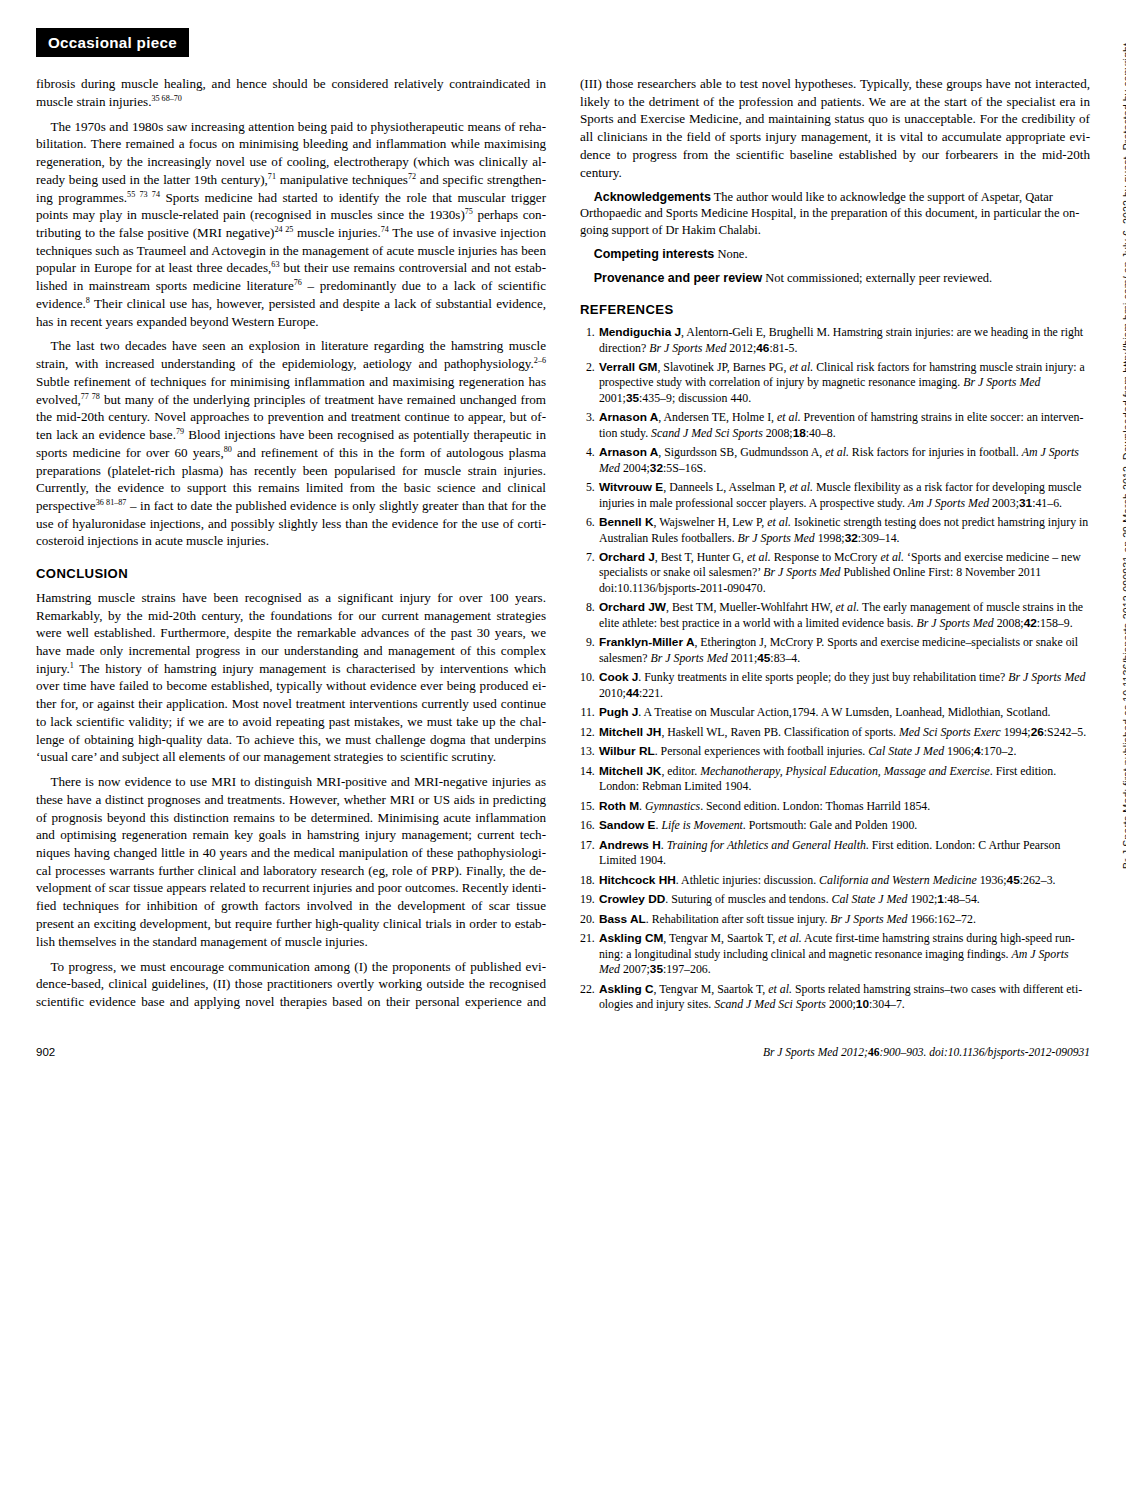Br J Sports Med: first published as 10.1136/bjsports-2012-090931 on 29 March 2012. Downloaded from http://bjsm.bmj.com/ on July 6, 2022 by guest. Protected by copyright.
Occasional piece
fibrosis during muscle healing, and hence should be considered relatively contraindicated in muscle strain injuries.35 68–70
The 1970s and 1980s saw increasing attention being paid to physiotherapeutic means of rehabilitation. There remained a focus on minimising bleeding and inflammation while maximising regeneration, by the increasingly novel use of cooling, electrotherapy (which was clinically already being used in the latter 19th century),71 manipulative techniques72 and specific strengthening programmes.55 73 74 Sports medicine had started to identify the role that muscular trigger points may play in muscle-related pain (recognised in muscles since the 1930s)75 perhaps contributing to the false positive (MRI negative)24 25 muscle injuries.74 The use of invasive injection techniques such as Traumeel and Actovegin in the management of acute muscle injuries has been popular in Europe for at least three decades,63 but their use remains controversial and not established in mainstream sports medicine literature76 – predominantly due to a lack of scientific evidence.8 Their clinical use has, however, persisted and despite a lack of substantial evidence, has in recent years expanded beyond Western Europe.
The last two decades have seen an explosion in literature regarding the hamstring muscle strain, with increased understanding of the epidemiology, aetiology and pathophysiology.2–6 Subtle refinement of techniques for minimising inflammation and maximising regeneration has evolved,77 78 but many of the underlying principles of treatment have remained unchanged from the mid-20th century. Novel approaches to prevention and treatment continue to appear, but often lack an evidence base.79 Blood injections have been recognised as potentially therapeutic in sports medicine for over 60 years,80 and refinement of this in the form of autologous plasma preparations (platelet-rich plasma) has recently been popularised for muscle strain injuries. Currently, the evidence to support this remains limited from the basic science and clinical perspective36 81–87 – in fact to date the published evidence is only slightly greater than that for the use of hyaluronidase injections, and possibly slightly less than the evidence for the use of corticosteroid injections in acute muscle injuries.
Conclusion
Hamstring muscle strains have been recognised as a significant injury for over 100 years. Remarkably, by the mid-20th century, the foundations for our current management strategies were well established. Furthermore, despite the remarkable advances of the past 30 years, we have made only incremental progress in our understanding and management of this complex injury.1 The history of hamstring injury management is characterised by interventions which over time have failed to become established, typically without evidence ever being produced either for, or against their application. Most novel treatment interventions currently used continue to lack scientific validity; if we are to avoid repeating past mistakes, we must take up the challenge of obtaining high-quality data. To achieve this, we must challenge dogma that underpins ‘usual care’ and subject all elements of our management strategies to scientific scrutiny.
There is now evidence to use MRI to distinguish MRI-positive and MRI-negative injuries as these have a distinct prognoses and treatments. However, whether MRI or US aids in predicting of prognosis beyond this distinction remains to be determined. Minimising acute inflammation and optimising regeneration remain key goals in hamstring injury management; current techniques having changed little in 40 years and the medical manipulation of these pathophysiological processes warrants further clinical and laboratory research (eg, role of PRP). Finally, the development of scar tissue appears related to recurrent injuries and poor outcomes. Recently identified techniques for inhibition of growth factors involved in the development of scar tissue present an exciting development, but require further high-quality clinical trials in order to establish themselves in the standard management of muscle injuries.
To progress, we must encourage communication among (I) the proponents of published evidence-based, clinical guidelines, (II) those practitioners overtly working outside the recognised scientific evidence base and applying novel therapies based on their personal experience and (III) those researchers able to test novel hypotheses. Typically, these groups have not interacted, likely to the detriment of the profession and patients. We are at the start of the specialist era in Sports and Exercise Medicine, and maintaining status quo is unacceptable. For the credibility of all clinicians in the field of sports injury management, it is vital to accumulate appropriate evidence to progress from the scientific baseline established by our forbearers in the mid-20th century.
Acknowledgements The author would like to acknowledge the support of Aspetar, Qatar Orthopaedic and Sports Medicine Hospital, in the preparation of this document, in particular the ongoing support of Dr Hakim Chalabi.
Competing interests None.
Provenance and peer review Not commissioned; externally peer reviewed.
References
Mendiguchia J, Alentorn-Geli E, Brughelli M. Hamstring strain injuries: are we heading in the right direction? Br J Sports Med 2012;46:81-5.
Verrall GM, Slavotinek JP, Barnes PG, et al. Clinical risk factors for hamstring muscle strain injury: a prospective study with correlation of injury by magnetic resonance imaging. Br J Sports Med 2001;35:435–9; discussion 440.
Arnason A, Andersen TE, Holme I, et al. Prevention of hamstring strains in elite soccer: an intervention study. Scand J Med Sci Sports 2008;18:40–8.
Arnason A, Sigurdsson SB, Gudmundsson A, et al. Risk factors for injuries in football. Am J Sports Med 2004;32:5S–16S.
Witvrouw E, Danneels L, Asselman P, et al. Muscle flexibility as a risk factor for developing muscle injuries in male professional soccer players. A prospective study. Am J Sports Med 2003;31:41–6.
Bennell K, Wajswelner H, Lew P, et al. Isokinetic strength testing does not predict hamstring injury in Australian Rules footballers. Br J Sports Med 1998;32:309–14.
Orchard J, Best T, Hunter G, et al. Response to McCrory et al. ‘Sports and exercise medicine – new specialists or snake oil salesmen?’ Br J Sports Med Published Online First: 8 November 2011 doi:10.1136/bjsports-2011-090470.
Orchard JW, Best TM, Mueller-Wohlfahrt HW, et al. The early management of muscle strains in the elite athlete: best practice in a world with a limited evidence basis. Br J Sports Med 2008;42:158–9.
Franklyn-Miller A, Etherington J, McCrory P. Sports and exercise medicine–specialists or snake oil salesmen? Br J Sports Med 2011;45:83–4.
Cook J. Funky treatments in elite sports people; do they just buy rehabilitation time? Br J Sports Med 2010;44:221.
Pugh J. A Treatise on Muscular Action,1794. A W Lumsden, Loanhead, Midlothian, Scotland.
Mitchell JH, Haskell WL, Raven PB. Classification of sports. Med Sci Sports Exerc 1994;26:S242–5.
Wilbur RL. Personal experiences with football injuries. Cal State J Med 1906;4:170–2.
Mitchell JK, editor. Mechanotherapy, Physical Education, Massage and Exercise. First edition. London: Rebman Limited 1904.
Roth M. Gymnastics. Second edition. London: Thomas Harrild 1854.
Sandow E. Life is Movement. Portsmouth: Gale and Polden 1900.
Andrews H. Training for Athletics and General Health. First edition. London: C Arthur Pearson Limited 1904.
Hitchcock HH. Athletic injuries: discussion. California and Western Medicine 1936;45:262–3.
Crowley DD. Suturing of muscles and tendons. Cal State J Med 1902;1:48–54.
Bass AL. Rehabilitation after soft tissue injury. Br J Sports Med 1966:162–72.
Askling CM, Tengvar M, Saartok T, et al. Acute first-time hamstring strains during high-speed running: a longitudinal study including clinical and magnetic resonance imaging findings. Am J Sports Med 2007;35:197–206.
Askling C, Tengvar M, Saartok T, et al. Sports related hamstring strains–two cases with different etiologies and injury sites. Scand J Med Sci Sports 2000;10:304–7.
902
Br J Sports Med 2012;46:900–903. doi:10.1136/bjsports-2012-090931